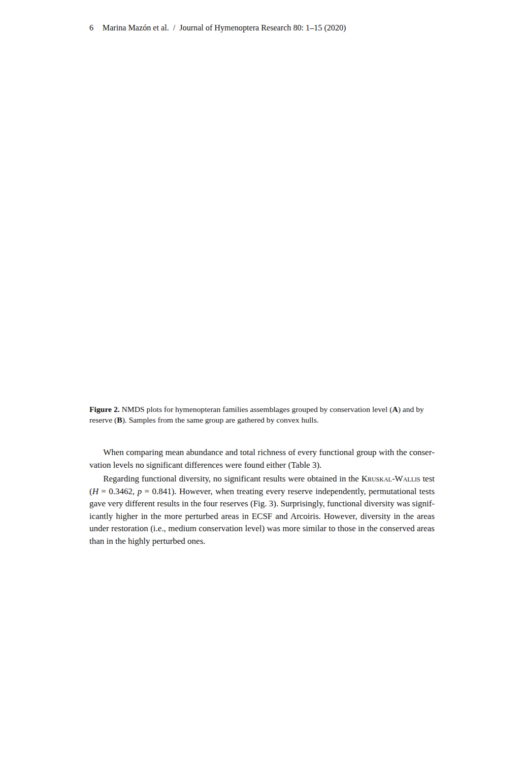6 Marina Mazón et al. / Journal of Hymenoptera Research 80: 1–15 (2020)
Figure 2. NMDS plots for hymenopteran families assemblages grouped by conservation level (A) and by reserve (B). Samples from the same group are gathered by convex hulls.
When comparing mean abundance and total richness of every functional group with the conservation levels no significant differences were found either (Table 3).
Regarding functional diversity, no significant results were obtained in the Kruskal-Wallis test (H = 0.3462, p = 0.841). However, when treating every reserve independently, permutational tests gave very different results in the four reserves (Fig. 3). Surprisingly, functional diversity was significantly higher in the more perturbed areas in ECSF and Arcoiris. However, diversity in the areas under restoration (i.e., medium conservation level) was more similar to those in the conserved areas than in the highly perturbed ones.